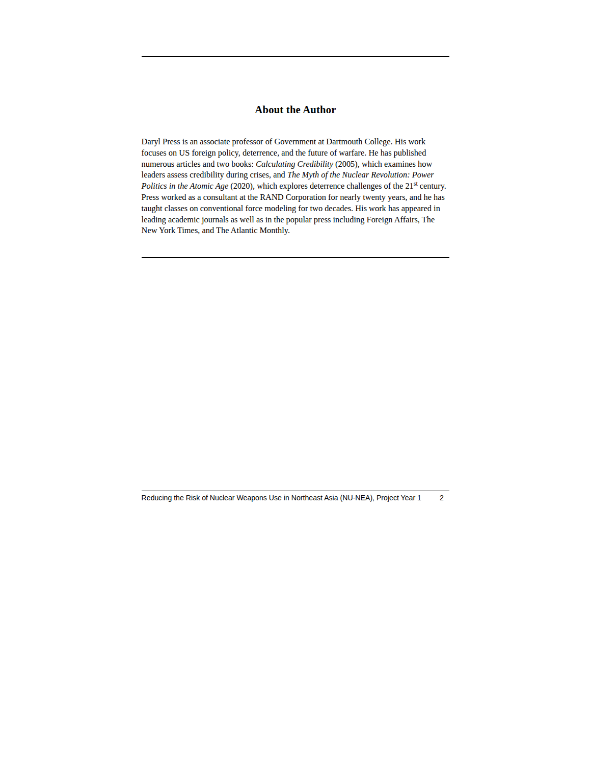About the Author
Daryl Press is an associate professor of Government at Dartmouth College. His work focuses on US foreign policy, deterrence, and the future of warfare. He has published numerous articles and two books: Calculating Credibility (2005), which examines how leaders assess credibility during crises, and The Myth of the Nuclear Revolution: Power Politics in the Atomic Age (2020), which explores deterrence challenges of the 21st century. Press worked as a consultant at the RAND Corporation for nearly twenty years, and he has taught classes on conventional force modeling for two decades. His work has appeared in leading academic journals as well as in the popular press including Foreign Affairs, The New York Times, and The Atlantic Monthly.
Reducing the Risk of Nuclear Weapons Use in Northeast Asia (NU-NEA), Project Year 1 2